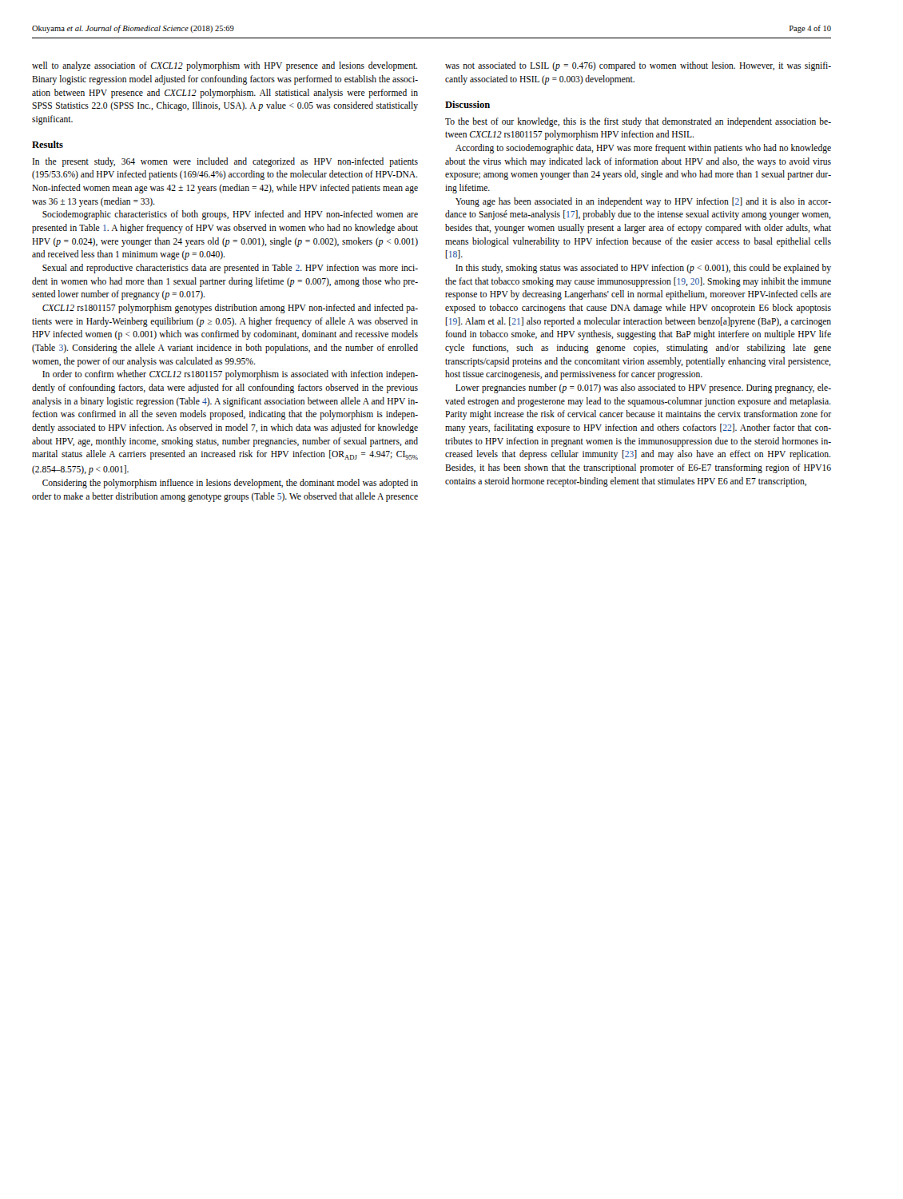Okuyama et al. Journal of Biomedical Science (2018) 25:69 Page 4 of 10
well to analyze association of CXCL12 polymorphism with HPV presence and lesions development. Binary logistic regression model adjusted for confounding factors was performed to establish the association between HPV presence and CXCL12 polymorphism. All statistical analysis were performed in SPSS Statistics 22.0 (SPSS Inc., Chicago, Illinois, USA). A p value < 0.05 was considered statistically significant.
Results
In the present study, 364 women were included and categorized as HPV non-infected patients (195/53.6%) and HPV infected patients (169/46.4%) according to the molecular detection of HPV-DNA. Non-infected women mean age was 42 ± 12 years (median = 42), while HPV infected patients mean age was 36 ± 13 years (median = 33).
Sociodemographic characteristics of both groups, HPV infected and HPV non-infected women are presented in Table 1. A higher frequency of HPV was observed in women who had no knowledge about HPV (p = 0.024), were younger than 24 years old (p = 0.001), single (p = 0.002), smokers (p < 0.001) and received less than 1 minimum wage (p = 0.040).
Sexual and reproductive characteristics data are presented in Table 2. HPV infection was more incident in women who had more than 1 sexual partner during lifetime (p = 0.007), among those who presented lower number of pregnancy (p = 0.017).
CXCL12 rs1801157 polymorphism genotypes distribution among HPV non-infected and infected patients were in Hardy-Weinberg equilibrium (p ≥ 0.05). A higher frequency of allele A was observed in HPV infected women (p < 0.001) which was confirmed by codominant, dominant and recessive models (Table 3). Considering the allele A variant incidence in both populations, and the number of enrolled women, the power of our analysis was calculated as 99.95%.
In order to confirm whether CXCL12 rs1801157 polymorphism is associated with infection independently of confounding factors, data were adjusted for all confounding factors observed in the previous analysis in a binary logistic regression (Table 4). A significant association between allele A and HPV infection was confirmed in all the seven models proposed, indicating that the polymorphism is independently associated to HPV infection. As observed in model 7, in which data was adjusted for knowledge about HPV, age, monthly income, smoking status, number pregnancies, number of sexual partners, and marital status allele A carriers presented an increased risk for HPV infection [ORADJ = 4.947; CI95% (2.854–8.575), p < 0.001].
Considering the polymorphism influence in lesions development, the dominant model was adopted in order to make a better distribution among genotype groups (Table 5). We observed that allele A presence was not associated to LSIL (p = 0.476) compared to women without lesion. However, it was significantly associated to HSIL (p = 0.003) development.
Discussion
To the best of our knowledge, this is the first study that demonstrated an independent association between CXCL12 rs1801157 polymorphism HPV infection and HSIL.
According to sociodemographic data, HPV was more frequent within patients who had no knowledge about the virus which may indicated lack of information about HPV and also, the ways to avoid virus exposure; among women younger than 24 years old, single and who had more than 1 sexual partner during lifetime.
Young age has been associated in an independent way to HPV infection [2] and it is also in accordance to Sanjosé meta-analysis [17], probably due to the intense sexual activity among younger women, besides that, younger women usually present a larger area of ectopy compared with older adults, what means biological vulnerability to HPV infection because of the easier access to basal epithelial cells [18].
In this study, smoking status was associated to HPV infection (p < 0.001), this could be explained by the fact that tobacco smoking may cause immunosuppression [19, 20]. Smoking may inhibit the immune response to HPV by decreasing Langerhans' cell in normal epithelium, moreover HPV-infected cells are exposed to tobacco carcinogens that cause DNA damage while HPV oncoprotein E6 block apoptosis [19]. Alam et al. [21] also reported a molecular interaction between benzo[a]pyrene (BaP), a carcinogen found in tobacco smoke, and HPV synthesis, suggesting that BaP might interfere on multiple HPV life cycle functions, such as inducing genome copies, stimulating and/or stabilizing late gene transcripts/capsid proteins and the concomitant virion assembly, potentially enhancing viral persistence, host tissue carcinogenesis, and permissiveness for cancer progression.
Lower pregnancies number (p = 0.017) was also associated to HPV presence. During pregnancy, elevated estrogen and progesterone may lead to the squamous-columnar junction exposure and metaplasia. Parity might increase the risk of cervical cancer because it maintains the cervix transformation zone for many years, facilitating exposure to HPV infection and others cofactors [22]. Another factor that contributes to HPV infection in pregnant women is the immunosuppression due to the steroid hormones increased levels that depress cellular immunity [23] and may also have an effect on HPV replication. Besides, it has been shown that the transcriptional promoter of E6-E7 transforming region of HPV16 contains a steroid hormone receptor-binding element that stimulates HPV E6 and E7 transcription,